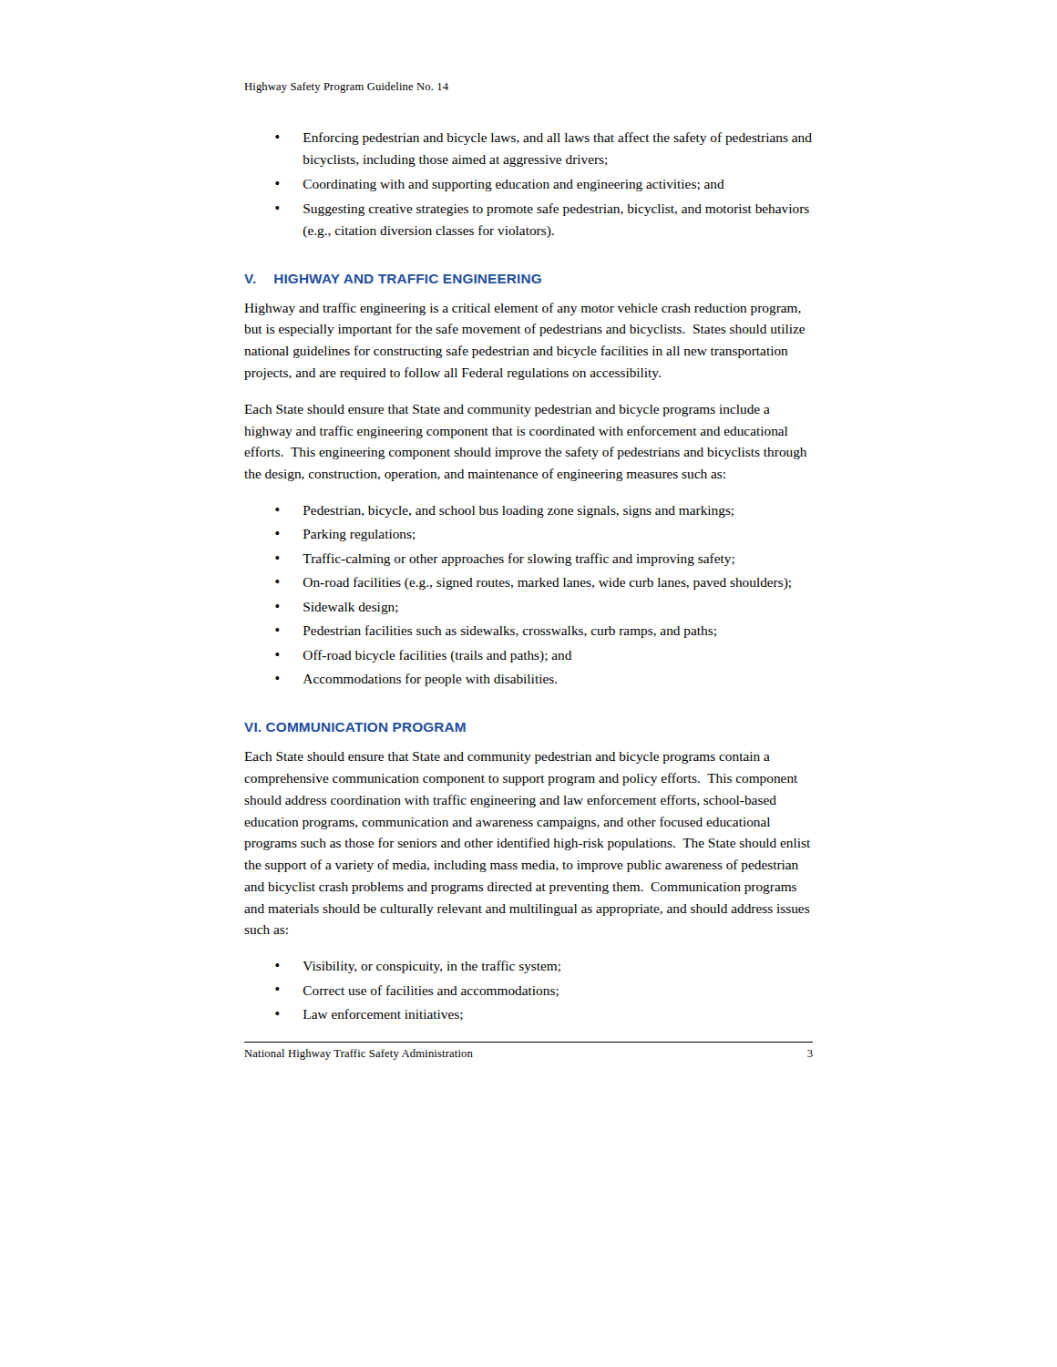Highway Safety Program Guideline No. 14
Enforcing pedestrian and bicycle laws, and all laws that affect the safety of pedestrians and bicyclists, including those aimed at aggressive drivers;
Coordinating with and supporting education and engineering activities; and
Suggesting creative strategies to promote safe pedestrian, bicyclist, and motorist behaviors (e.g., citation diversion classes for violators).
V. HIGHWAY AND TRAFFIC ENGINEERING
Highway and traffic engineering is a critical element of any motor vehicle crash reduction program, but is especially important for the safe movement of pedestrians and bicyclists. States should utilize national guidelines for constructing safe pedestrian and bicycle facilities in all new transportation projects, and are required to follow all Federal regulations on accessibility.
Each State should ensure that State and community pedestrian and bicycle programs include a highway and traffic engineering component that is coordinated with enforcement and educational efforts. This engineering component should improve the safety of pedestrians and bicyclists through the design, construction, operation, and maintenance of engineering measures such as:
Pedestrian, bicycle, and school bus loading zone signals, signs and markings;
Parking regulations;
Traffic-calming or other approaches for slowing traffic and improving safety;
On-road facilities (e.g., signed routes, marked lanes, wide curb lanes, paved shoulders);
Sidewalk design;
Pedestrian facilities such as sidewalks, crosswalks, curb ramps, and paths;
Off-road bicycle facilities (trails and paths); and
Accommodations for people with disabilities.
VI. COMMUNICATION PROGRAM
Each State should ensure that State and community pedestrian and bicycle programs contain a comprehensive communication component to support program and policy efforts. This component should address coordination with traffic engineering and law enforcement efforts, school-based education programs, communication and awareness campaigns, and other focused educational programs such as those for seniors and other identified high-risk populations. The State should enlist the support of a variety of media, including mass media, to improve public awareness of pedestrian and bicyclist crash problems and programs directed at preventing them. Communication programs and materials should be culturally relevant and multilingual as appropriate, and should address issues such as:
Visibility, or conspicuity, in the traffic system;
Correct use of facilities and accommodations;
Law enforcement initiatives;
National Highway Traffic Safety Administration 3